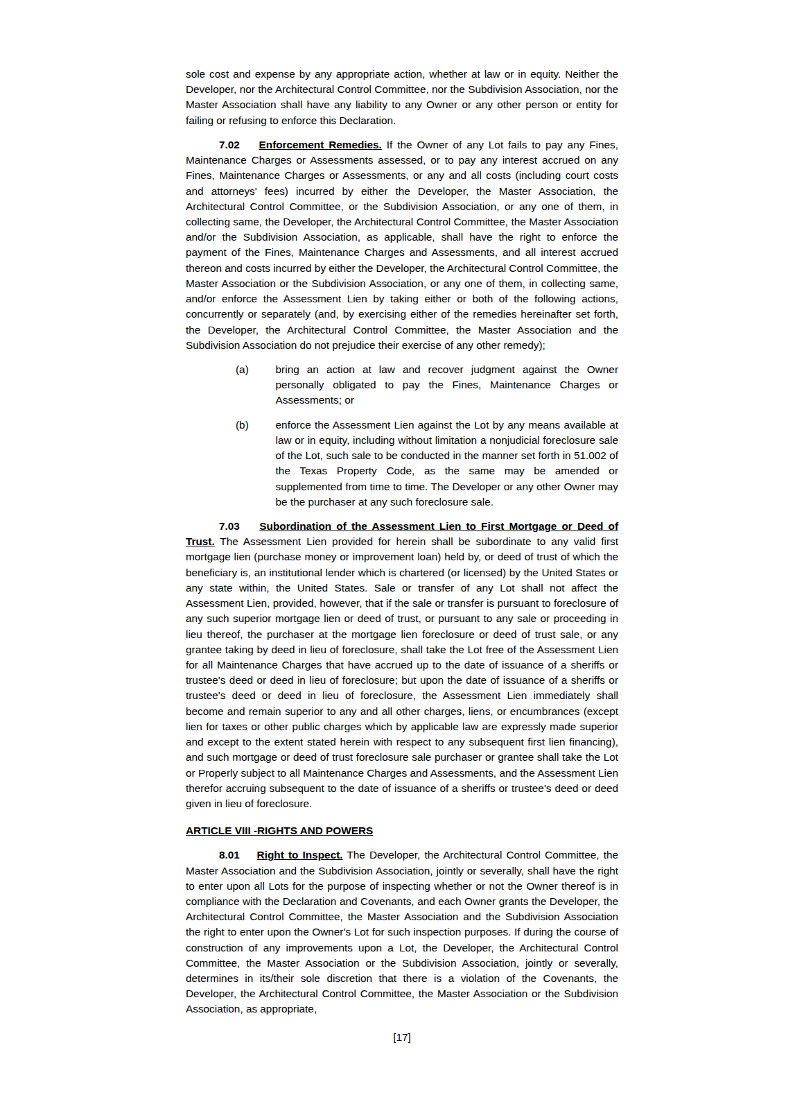sole cost and expense by any appropriate action, whether at law or in equity. Neither the Developer, nor the Architectural Control Committee, nor the Subdivision Association, nor the Master Association shall have any liability to any Owner or any other person or entity for failing or refusing to enforce this Declaration.
7.02 Enforcement Remedies. If the Owner of any Lot fails to pay any Fines, Maintenance Charges or Assessments assessed, or to pay any interest accrued on any Fines, Maintenance Charges or Assessments, or any and all costs (including court costs and attorneys' fees) incurred by either the Developer, the Master Association, the Architectural Control Committee, or the Subdivision Association, or any one of them, in collecting same, the Developer, the Architectural Control Committee, the Master Association and/or the Subdivision Association, as applicable, shall have the right to enforce the payment of the Fines, Maintenance Charges and Assessments, and all interest accrued thereon and costs incurred by either the Developer, the Architectural Control Committee, the Master Association or the Subdivision Association, or any one of them, in collecting same, and/or enforce the Assessment Lien by taking either or both of the following actions, concurrently or separately (and, by exercising either of the remedies hereinafter set forth, the Developer, the Architectural Control Committee, the Master Association and the Subdivision Association do not prejudice their exercise of any other remedy);
(a) bring an action at law and recover judgment against the Owner personally obligated to pay the Fines, Maintenance Charges or Assessments; or
(b) enforce the Assessment Lien against the Lot by any means available at law or in equity, including without limitation a nonjudicial foreclosure sale of the Lot, such sale to be conducted in the manner set forth in 51.002 of the Texas Property Code, as the same may be amended or supplemented from time to time. The Developer or any other Owner may be the purchaser at any such foreclosure sale.
7.03 Subordination of the Assessment Lien to First Mortgage or Deed of Trust. The Assessment Lien provided for herein shall be subordinate to any valid first mortgage lien (purchase money or improvement loan) held by, or deed of trust of which the beneficiary is, an institutional lender which is chartered (or licensed) by the United States or any state within, the United States. Sale or transfer of any Lot shall not affect the Assessment Lien, provided, however, that if the sale or transfer is pursuant to foreclosure of any such superior mortgage lien or deed of trust, or pursuant to any sale or proceeding in lieu thereof, the purchaser at the mortgage lien foreclosure or deed of trust sale, or any grantee taking by deed in lieu of foreclosure, shall take the Lot free of the Assessment Lien for all Maintenance Charges that have accrued up to the date of issuance of a sheriffs or trustee's deed or deed in lieu of foreclosure; but upon the date of issuance of a sheriffs or trustee's deed or deed in lieu of foreclosure, the Assessment Lien immediately shall become and remain superior to any and all other charges, liens, or encumbrances (except lien for taxes or other public charges which by applicable law are expressly made superior and except to the extent stated herein with respect to any subsequent first lien financing), and such mortgage or deed of trust foreclosure sale purchaser or grantee shall take the Lot or Properly subject to all Maintenance Charges and Assessments, and the Assessment Lien therefor accruing subsequent to the date of issuance of a sheriffs or trustee's deed or deed given in lieu of foreclosure.
ARTICLE VIII -RIGHTS AND POWERS
8.01 Right to Inspect. The Developer, the Architectural Control Committee, the Master Association and the Subdivision Association, jointly or severally, shall have the right to enter upon all Lots for the purpose of inspecting whether or not the Owner thereof is in compliance with the Declaration and Covenants, and each Owner grants the Developer, the Architectural Control Committee, the Master Association and the Subdivision Association the right to enter upon the Owner's Lot for such inspection purposes. If during the course of construction of any improvements upon a Lot, the Developer, the Architectural Control Committee, the Master Association or the Subdivision Association, jointly or severally, determines in its/their sole discretion that there is a violation of the Covenants, the Developer, the Architectural Control Committee, the Master Association or the Subdivision Association, as appropriate,
[17]